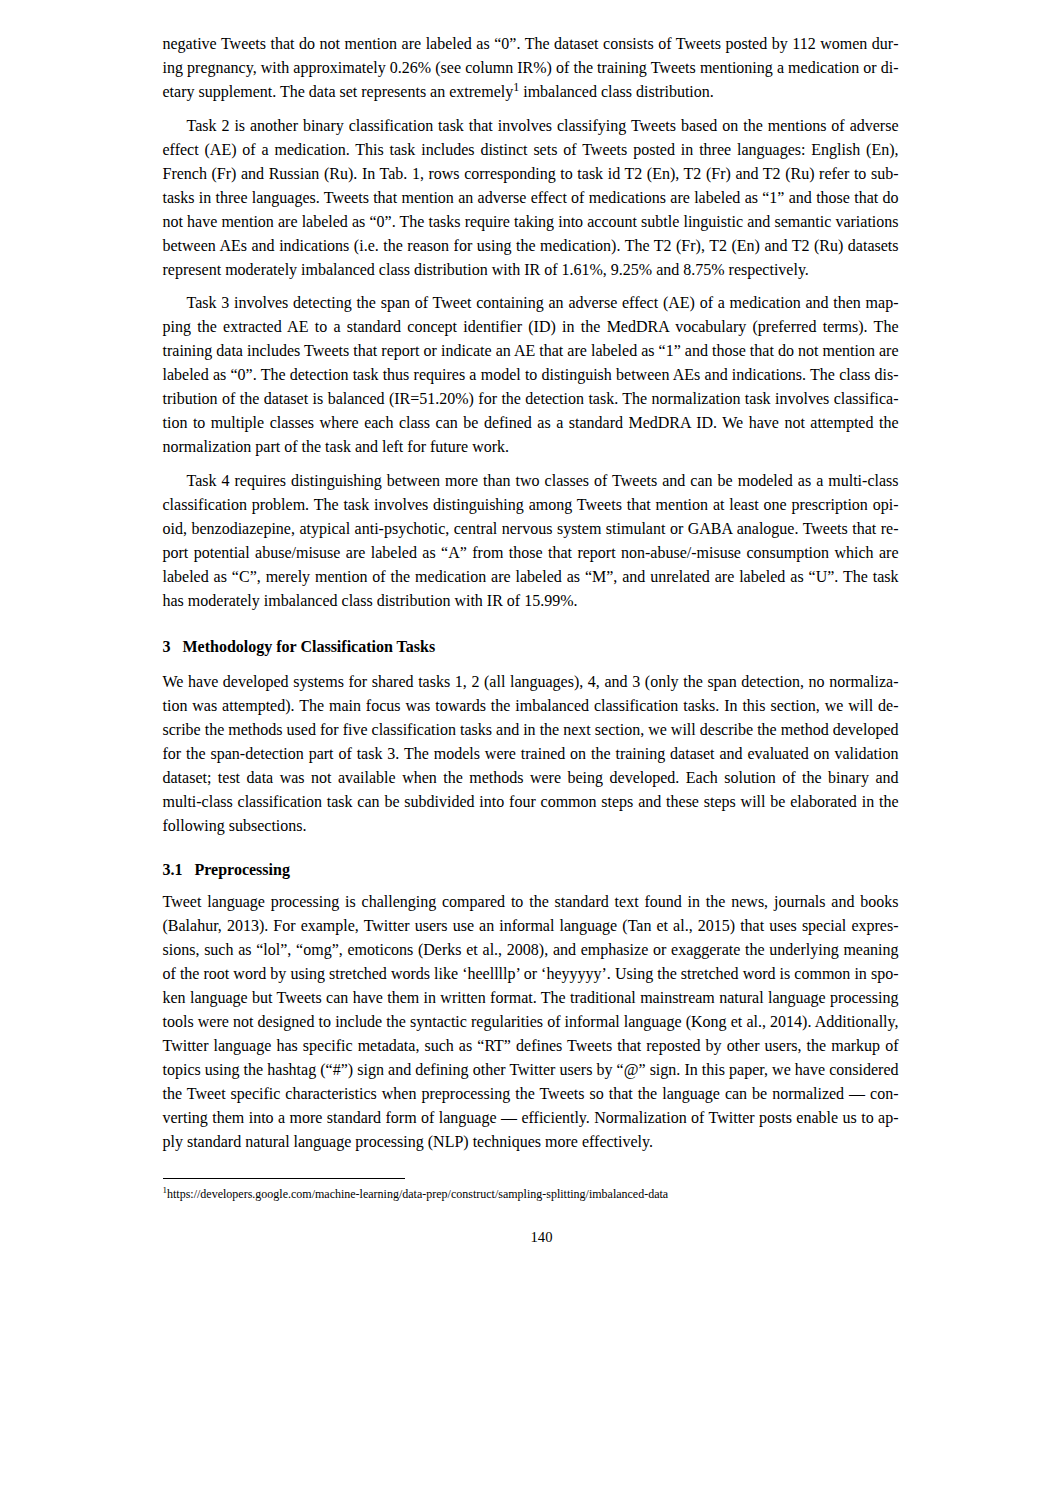negative Tweets that do not mention are labeled as “0”. The dataset consists of Tweets posted by 112 women during pregnancy, with approximately 0.26% (see column IR%) of the training Tweets mentioning a medication or dietary supplement. The data set represents an extremely1 imbalanced class distribution.
Task 2 is another binary classification task that involves classifying Tweets based on the mentions of adverse effect (AE) of a medication. This task includes distinct sets of Tweets posted in three languages: English (En), French (Fr) and Russian (Ru). In Tab. 1, rows corresponding to task id T2 (En), T2 (Fr) and T2 (Ru) refer to sub-tasks in three languages. Tweets that mention an adverse effect of medications are labeled as “1” and those that do not have mention are labeled as “0”. The tasks require taking into account subtle linguistic and semantic variations between AEs and indications (i.e. the reason for using the medication). The T2 (Fr), T2 (En) and T2 (Ru) datasets represent moderately imbalanced class distribution with IR of 1.61%, 9.25% and 8.75% respectively.
Task 3 involves detecting the span of Tweet containing an adverse effect (AE) of a medication and then mapping the extracted AE to a standard concept identifier (ID) in the MedDRA vocabulary (preferred terms). The training data includes Tweets that report or indicate an AE that are labeled as “1” and those that do not mention are labeled as “0”. The detection task thus requires a model to distinguish between AEs and indications. The class distribution of the dataset is balanced (IR=51.20%) for the detection task. The normalization task involves classification to multiple classes where each class can be defined as a standard MedDRA ID. We have not attempted the normalization part of the task and left for future work.
Task 4 requires distinguishing between more than two classes of Tweets and can be modeled as a multi-class classification problem. The task involves distinguishing among Tweets that mention at least one prescription opioid, benzodiazepine, atypical anti-psychotic, central nervous system stimulant or GABA analogue. Tweets that report potential abuse/misuse are labeled as “A” from those that report non-abuse/-misuse consumption which are labeled as “C”, merely mention of the medication are labeled as “M”, and unrelated are labeled as “U”. The task has moderately imbalanced class distribution with IR of 15.99%.
3 Methodology for Classification Tasks
We have developed systems for shared tasks 1, 2 (all languages), 4, and 3 (only the span detection, no normalization was attempted). The main focus was towards the imbalanced classification tasks. In this section, we will describe the methods used for five classification tasks and in the next section, we will describe the method developed for the span-detection part of task 3. The models were trained on the training dataset and evaluated on validation dataset; test data was not available when the methods were being developed. Each solution of the binary and multi-class classification task can be subdivided into four common steps and these steps will be elaborated in the following subsections.
3.1 Preprocessing
Tweet language processing is challenging compared to the standard text found in the news, journals and books (Balahur, 2013). For example, Twitter users use an informal language (Tan et al., 2015) that uses special expressions, such as “lol”, “omg”, emoticons (Derks et al., 2008), and emphasize or exaggerate the underlying meaning of the root word by using stretched words like ‘heellllp’ or ‘heyyyyy’. Using the stretched word is common in spoken language but Tweets can have them in written format. The traditional mainstream natural language processing tools were not designed to include the syntactic regularities of informal language (Kong et al., 2014). Additionally, Twitter language has specific metadata, such as “RT” defines Tweets that reposted by other users, the markup of topics using the hashtag (“#”) sign and defining other Twitter users by “@” sign. In this paper, we have considered the Tweet specific characteristics when preprocessing the Tweets so that the language can be normalized — converting them into a more standard form of language — efficiently. Normalization of Twitter posts enable us to apply standard natural language processing (NLP) techniques more effectively.
1https://developers.google.com/machine-learning/data-prep/construct/sampling-splitting/imbalanced-data
140